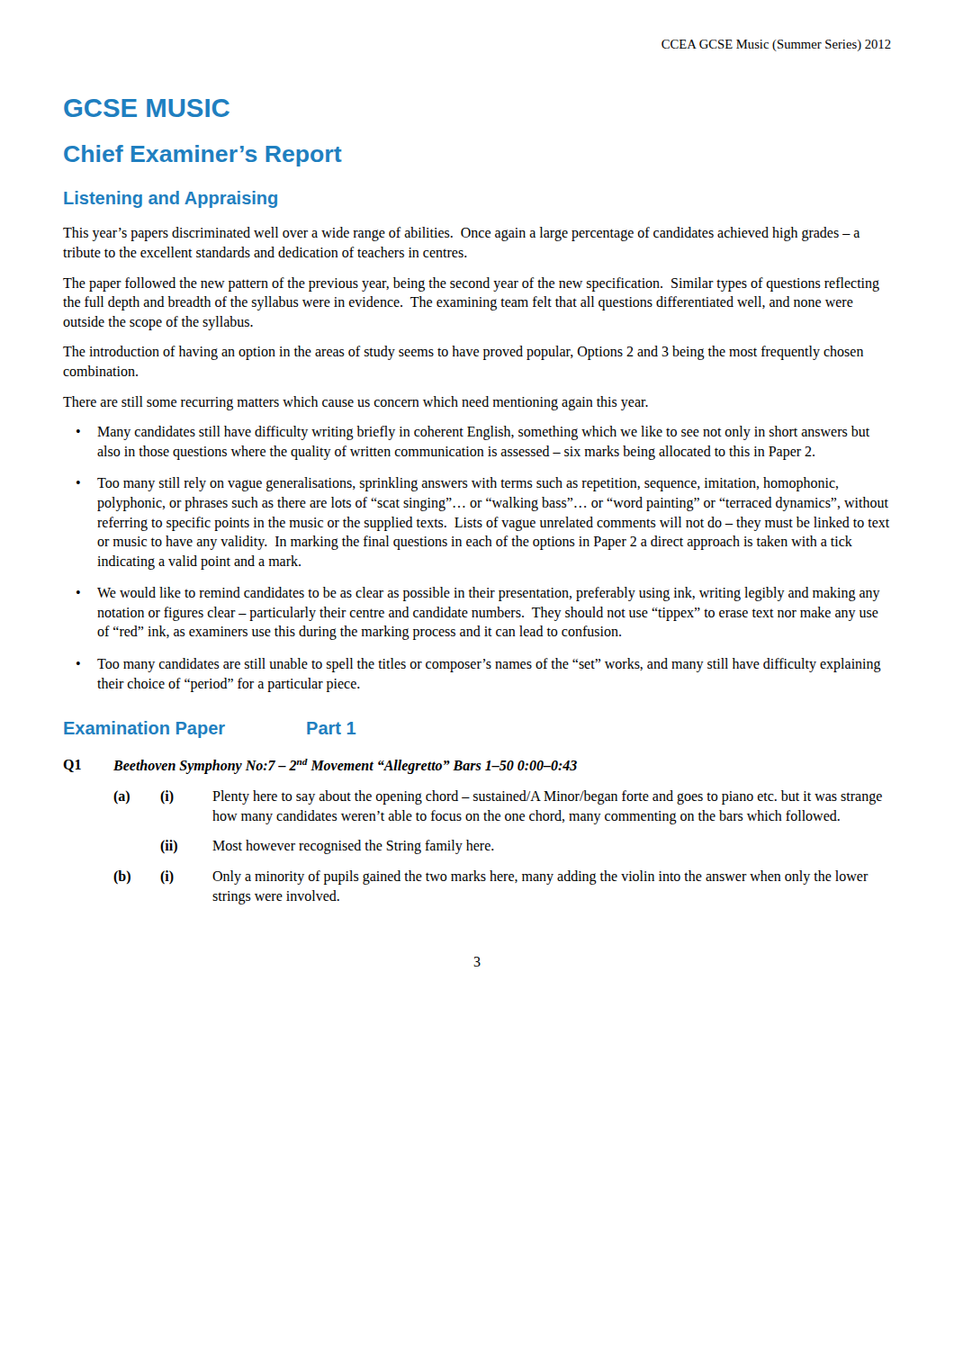CCEA GCSE Music (Summer Series) 2012
GCSE MUSIC
Chief Examiner’s Report
Listening and Appraising
This year’s papers discriminated well over a wide range of abilities. Once again a large percentage of candidates achieved high grades – a tribute to the excellent standards and dedication of teachers in centres.
The paper followed the new pattern of the previous year, being the second year of the new specification. Similar types of questions reflecting the full depth and breadth of the syllabus were in evidence. The examining team felt that all questions differentiated well, and none were outside the scope of the syllabus.
The introduction of having an option in the areas of study seems to have proved popular, Options 2 and 3 being the most frequently chosen combination.
There are still some recurring matters which cause us concern which need mentioning again this year.
Many candidates still have difficulty writing briefly in coherent English, something which we like to see not only in short answers but also in those questions where the quality of written communication is assessed – six marks being allocated to this in Paper 2.
Too many still rely on vague generalisations, sprinkling answers with terms such as repetition, sequence, imitation, homophonic, polyphonic, or phrases such as there are lots of “scat singing”… or “walking bass”… or “word painting” or “terraced dynamics”, without referring to specific points in the music or the supplied texts. Lists of vague unrelated comments will not do – they must be linked to text or music to have any validity. In marking the final questions in each of the options in Paper 2 a direct approach is taken with a tick indicating a valid point and a mark.
We would like to remind candidates to be as clear as possible in their presentation, preferably using ink, writing legibly and making any notation or figures clear – particularly their centre and candidate numbers. They should not use “tippex” to erase text nor make any use of “red” ink, as examiners use this during the marking process and it can lead to confusion.
Too many candidates are still unable to spell the titles or composer’s names of the “set” works, and many still have difficulty explaining their choice of “period” for a particular piece.
Examination Paper
Part 1
Q1 Beethoven Symphony No:7 – 2nd Movement “Allegretto” Bars 1–50 0:00–0:43
| (a) | (i) | Plenty here to say about the opening chord – sustained/A Minor/began forte and goes to piano etc. but it was strange how many candidates weren’t able to focus on the one chord, many commenting on the bars which followed. |
| | (ii) | Most however recognised the String family here. |
| (b) | (i) | Only a minority of pupils gained the two marks here, many adding the violin into the answer when only the lower strings were involved. |
3